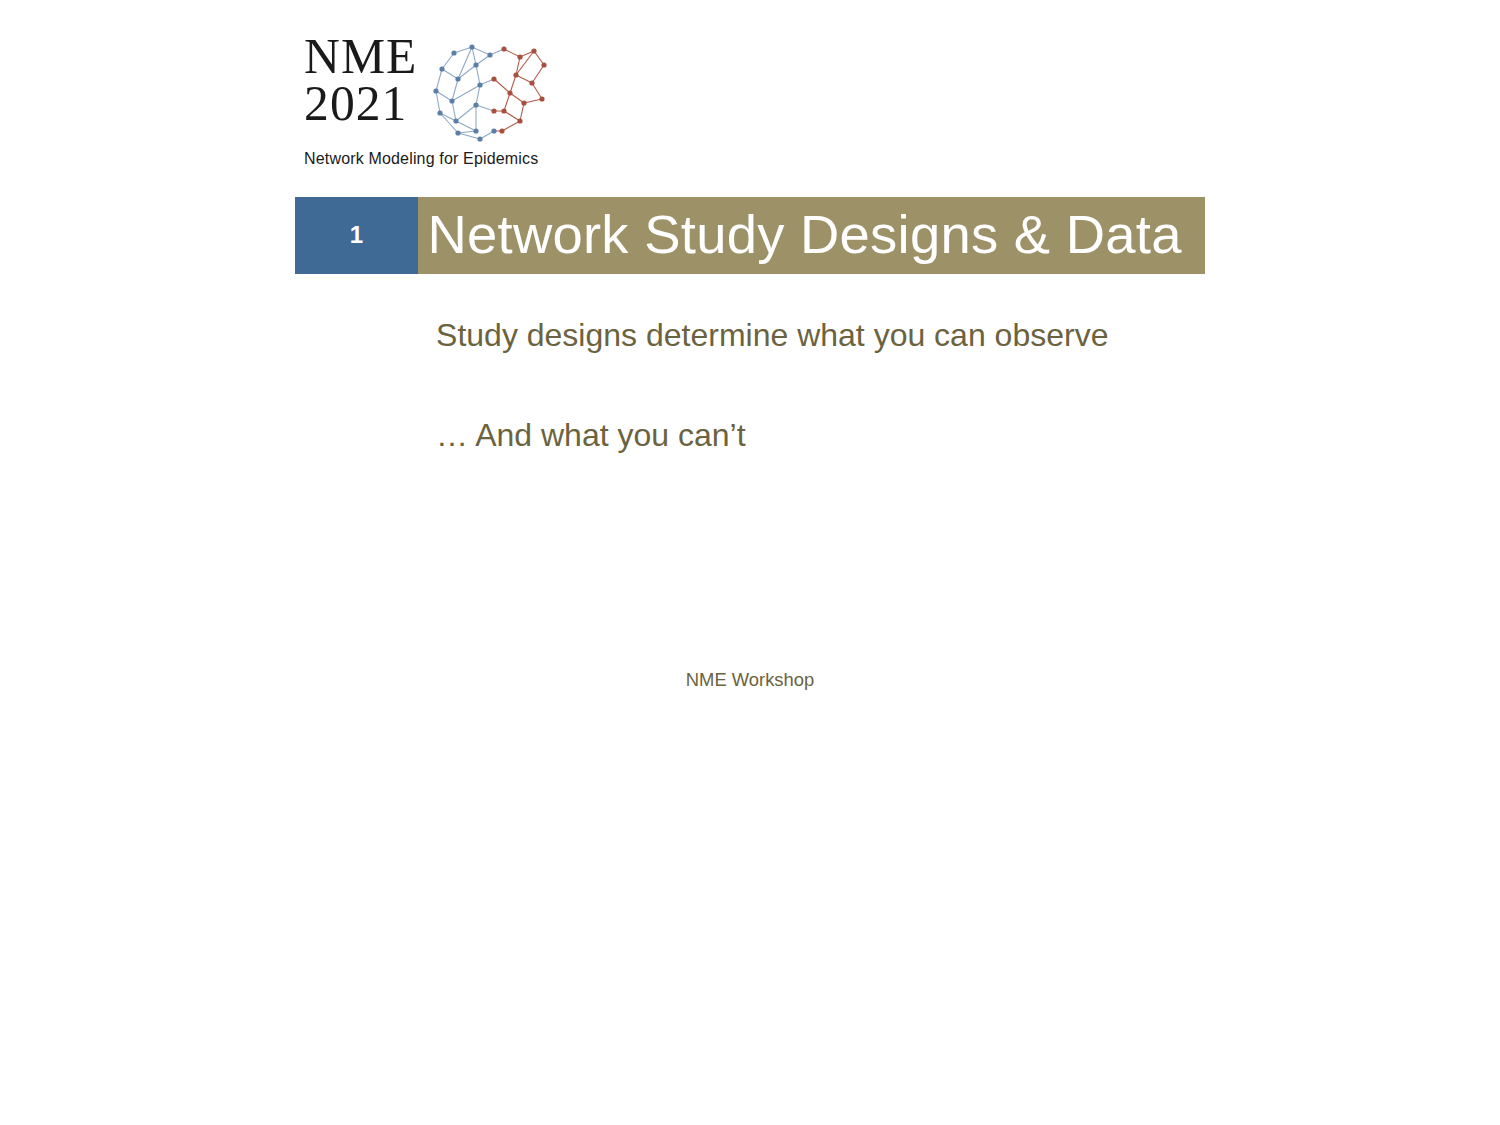NME
2021
Network Modeling for Epidemics
1
Network Study Designs & Data
Study designs determine what you can observe
… And what you can’t
NME Workshop